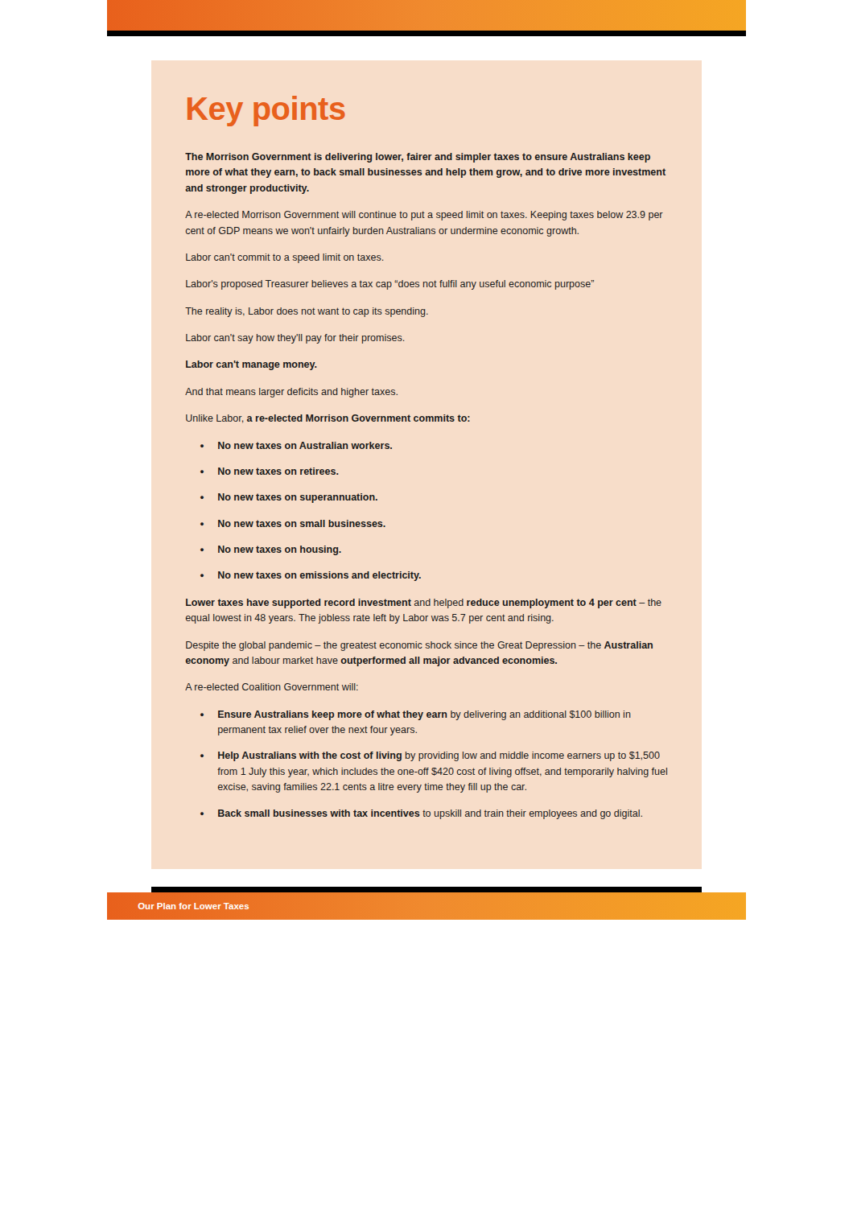Key points
The Morrison Government is delivering lower, fairer and simpler taxes to ensure Australians keep more of what they earn, to back small businesses and help them grow, and to drive more investment and stronger productivity.
A re-elected Morrison Government will continue to put a speed limit on taxes. Keeping taxes below 23.9 per cent of GDP means we won't unfairly burden Australians or undermine economic growth.
Labor can't commit to a speed limit on taxes.
Labor's proposed Treasurer believes a tax cap “does not fulfil any useful economic purpose”
The reality is, Labor does not want to cap its spending.
Labor can't say how they'll pay for their promises.
Labor can't manage money.
And that means larger deficits and higher taxes.
Unlike Labor, a re-elected Morrison Government commits to:
No new taxes on Australian workers.
No new taxes on retirees.
No new taxes on superannuation.
No new taxes on small businesses.
No new taxes on housing.
No new taxes on emissions and electricity.
Lower taxes have supported record investment and helped reduce unemployment to 4 per cent – the equal lowest in 48 years. The jobless rate left by Labor was 5.7 per cent and rising.
Despite the global pandemic – the greatest economic shock since the Great Depression – the Australian economy and labour market have outperformed all major advanced economies.
A re-elected Coalition Government will:
Ensure Australians keep more of what they earn by delivering an additional $100 billion in permanent tax relief over the next four years.
Help Australians with the cost of living by providing low and middle income earners up to $1,500 from 1 July this year, which includes the one-off $420 cost of living offset, and temporarily halving fuel excise, saving families 22.1 cents a litre every time they fill up the car.
Back small businesses with tax incentives to upskill and train their employees and go digital.
Our Plan for Lower Taxes